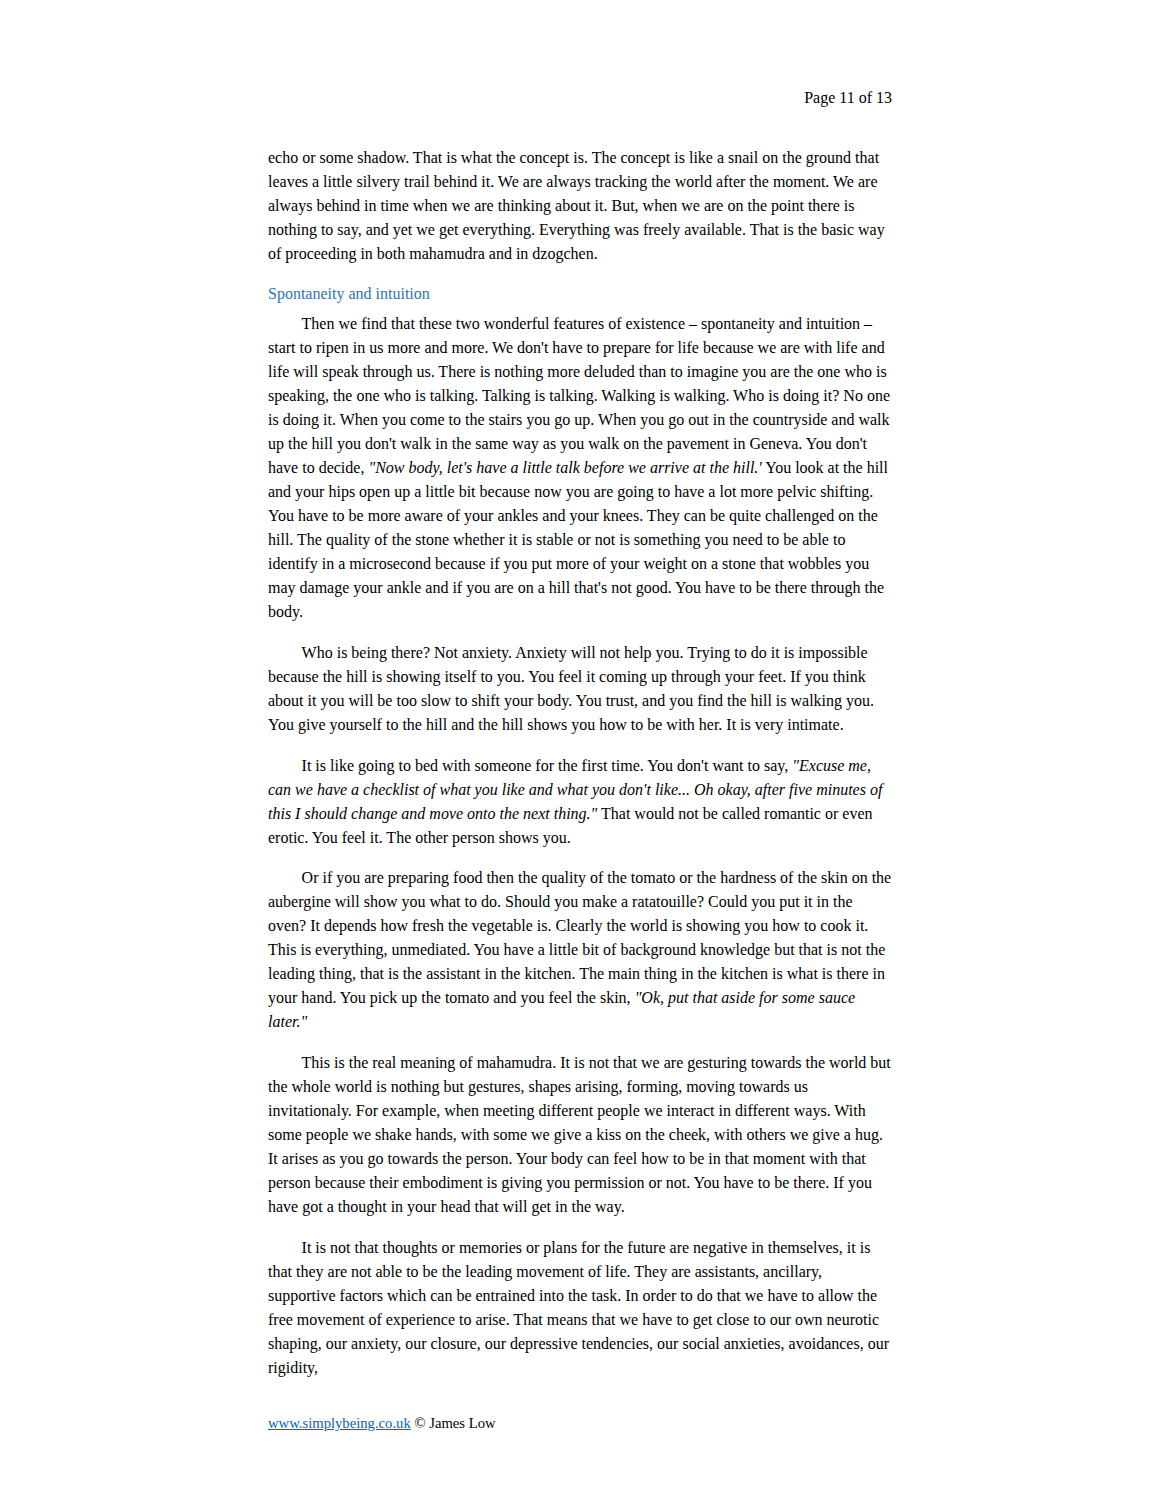Page 11 of 13
echo or some shadow. That is what the concept is. The concept is like a snail on the ground that leaves a little silvery trail behind it. We are always tracking the world after the moment. We are always behind in time when we are thinking about it. But, when we are on the point there is nothing to say, and yet we get everything. Everything was freely available. That is the basic way of proceeding in both mahamudra and in dzogchen.
Spontaneity and intuition
Then we find that these two wonderful features of existence – spontaneity and intuition – start to ripen in us more and more. We don't have to prepare for life because we are with life and life will speak through us. There is nothing more deluded than to imagine you are the one who is speaking, the one who is talking. Talking is talking. Walking is walking. Who is doing it? No one is doing it. When you come to the stairs you go up. When you go out in the countryside and walk up the hill you don't walk in the same way as you walk on the pavement in Geneva. You don't have to decide, "Now body, let's have a little talk before we arrive at the hill.' You look at the hill and your hips open up a little bit because now you are going to have a lot more pelvic shifting. You have to be more aware of your ankles and your knees. They can be quite challenged on the hill. The quality of the stone whether it is stable or not is something you need to be able to identify in a microsecond because if you put more of your weight on a stone that wobbles you may damage your ankle and if you are on a hill that's not good. You have to be there through the body.
Who is being there? Not anxiety. Anxiety will not help you. Trying to do it is impossible because the hill is showing itself to you. You feel it coming up through your feet. If you think about it you will be too slow to shift your body. You trust, and you find the hill is walking you. You give yourself to the hill and the hill shows you how to be with her. It is very intimate.
It is like going to bed with someone for the first time. You don't want to say, "Excuse me, can we have a checklist of what you like and what you don't like... Oh okay, after five minutes of this I should change and move onto the next thing." That would not be called romantic or even erotic. You feel it. The other person shows you.
Or if you are preparing food then the quality of the tomato or the hardness of the skin on the aubergine will show you what to do. Should you make a ratatouille? Could you put it in the oven? It depends how fresh the vegetable is. Clearly the world is showing you how to cook it. This is everything, unmediated. You have a little bit of background knowledge but that is not the leading thing, that is the assistant in the kitchen. The main thing in the kitchen is what is there in your hand. You pick up the tomato and you feel the skin, "Ok, put that aside for some sauce later."
This is the real meaning of mahamudra. It is not that we are gesturing towards the world but the whole world is nothing but gestures, shapes arising, forming, moving towards us invitationaly. For example, when meeting different people we interact in different ways. With some people we shake hands, with some we give a kiss on the cheek, with others we give a hug. It arises as you go towards the person. Your body can feel how to be in that moment with that person because their embodiment is giving you permission or not. You have to be there. If you have got a thought in your head that will get in the way.
It is not that thoughts or memories or plans for the future are negative in themselves, it is that they are not able to be the leading movement of life. They are assistants, ancillary, supportive factors which can be entrained into the task. In order to do that we have to allow the free movement of experience to arise. That means that we have to get close to our own neurotic shaping, our anxiety, our closure, our depressive tendencies, our social anxieties, avoidances, our rigidity,
www.simplybeing.co.uk © James Low